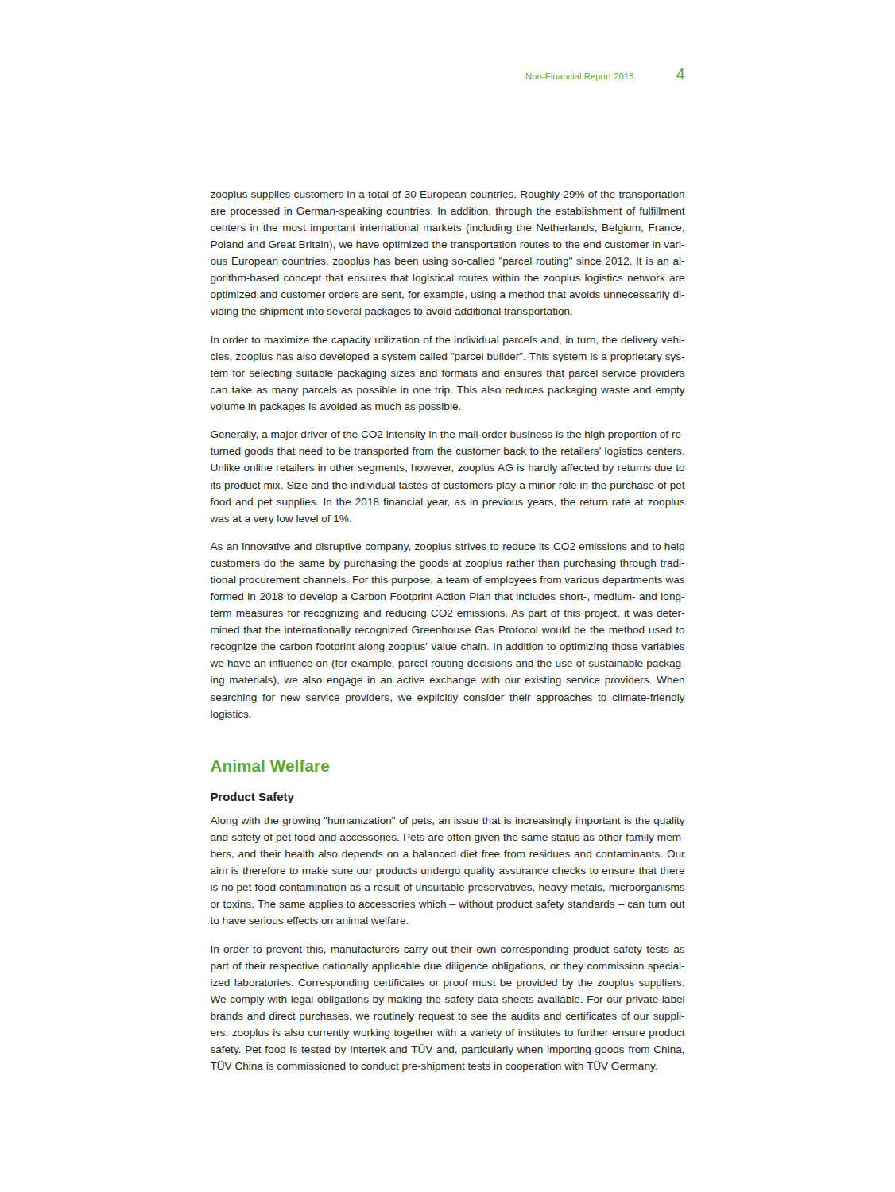Non-Financial Report 2018 4
zooplus supplies customers in a total of 30 European countries. Roughly 29% of the transportation are processed in German-speaking countries. In addition, through the establishment of fulfillment centers in the most important international markets (including the Netherlands, Belgium, France, Poland and Great Britain), we have optimized the transportation routes to the end customer in various European countries. zooplus has been using so-called "parcel routing" since 2012. It is an algorithm-based concept that ensures that logistical routes within the zooplus logistics network are optimized and customer orders are sent, for example, using a method that avoids unnecessarily dividing the shipment into several packages to avoid additional transportation.
In order to maximize the capacity utilization of the individual parcels and, in turn, the delivery vehicles, zooplus has also developed a system called "parcel builder". This system is a proprietary system for selecting suitable packaging sizes and formats and ensures that parcel service providers can take as many parcels as possible in one trip. This also reduces packaging waste and empty volume in packages is avoided as much as possible.
Generally, a major driver of the CO2 intensity in the mail-order business is the high proportion of returned goods that need to be transported from the customer back to the retailers' logistics centers. Unlike online retailers in other segments, however, zooplus AG is hardly affected by returns due to its product mix. Size and the individual tastes of customers play a minor role in the purchase of pet food and pet supplies. In the 2018 financial year, as in previous years, the return rate at zooplus was at a very low level of 1%.
As an innovative and disruptive company, zooplus strives to reduce its CO2 emissions and to help customers do the same by purchasing the goods at zooplus rather than purchasing through traditional procurement channels. For this purpose, a team of employees from various departments was formed in 2018 to develop a Carbon Footprint Action Plan that includes short-, medium- and long-term measures for recognizing and reducing CO2 emissions. As part of this project, it was determined that the internationally recognized Greenhouse Gas Protocol would be the method used to recognize the carbon footprint along zooplus' value chain. In addition to optimizing those variables we have an influence on (for example, parcel routing decisions and the use of sustainable packaging materials), we also engage in an active exchange with our existing service providers. When searching for new service providers, we explicitly consider their approaches to climate-friendly logistics.
Animal Welfare
Product Safety
Along with the growing "humanization" of pets, an issue that is increasingly important is the quality and safety of pet food and accessories. Pets are often given the same status as other family members, and their health also depends on a balanced diet free from residues and contaminants. Our aim is therefore to make sure our products undergo quality assurance checks to ensure that there is no pet food contamination as a result of unsuitable preservatives, heavy metals, microorganisms or toxins. The same applies to accessories which – without product safety standards – can turn out to have serious effects on animal welfare.
In order to prevent this, manufacturers carry out their own corresponding product safety tests as part of their respective nationally applicable due diligence obligations, or they commission specialized laboratories. Corresponding certificates or proof must be provided by the zooplus suppliers. We comply with legal obligations by making the safety data sheets available. For our private label brands and direct purchases, we routinely request to see the audits and certificates of our suppliers. zooplus is also currently working together with a variety of institutes to further ensure product safety. Pet food is tested by Intertek and TÜV and, particularly when importing goods from China, TÜV China is commissioned to conduct pre-shipment tests in cooperation with TÜV Germany.